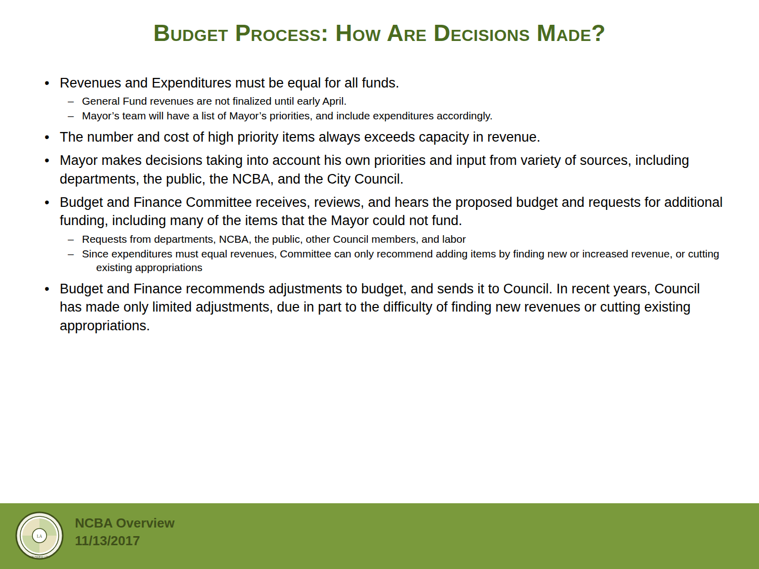Budget Process: How Are Decisions Made?
Revenues and Expenditures must be equal for all funds.
General Fund revenues are not finalized until early April.
Mayor’s team will have a list of Mayor’s priorities, and include expenditures accordingly.
The number and cost of high priority items always exceeds capacity in revenue.
Mayor makes decisions taking into account his own priorities and input from variety of sources, including departments, the public, the NCBA, and the City Council.
Budget and Finance Committee receives, reviews, and hears the proposed budget and requests for additional funding, including many of the items that the Mayor could not fund.
Requests from departments, NCBA, the public, other Council members, and labor
Since expenditures must equal revenues, Committee can only recommend adding items by finding new or increased revenue, or cutting existing appropriations
Budget and Finance recommends adjustments to budget, and sends it to Council. In recent years, Council has made only limited adjustments, due in part to the difficulty of finding new revenues or cutting existing appropriations.
LA FOUNDED 1781
NCBA Overview
11/13/2017